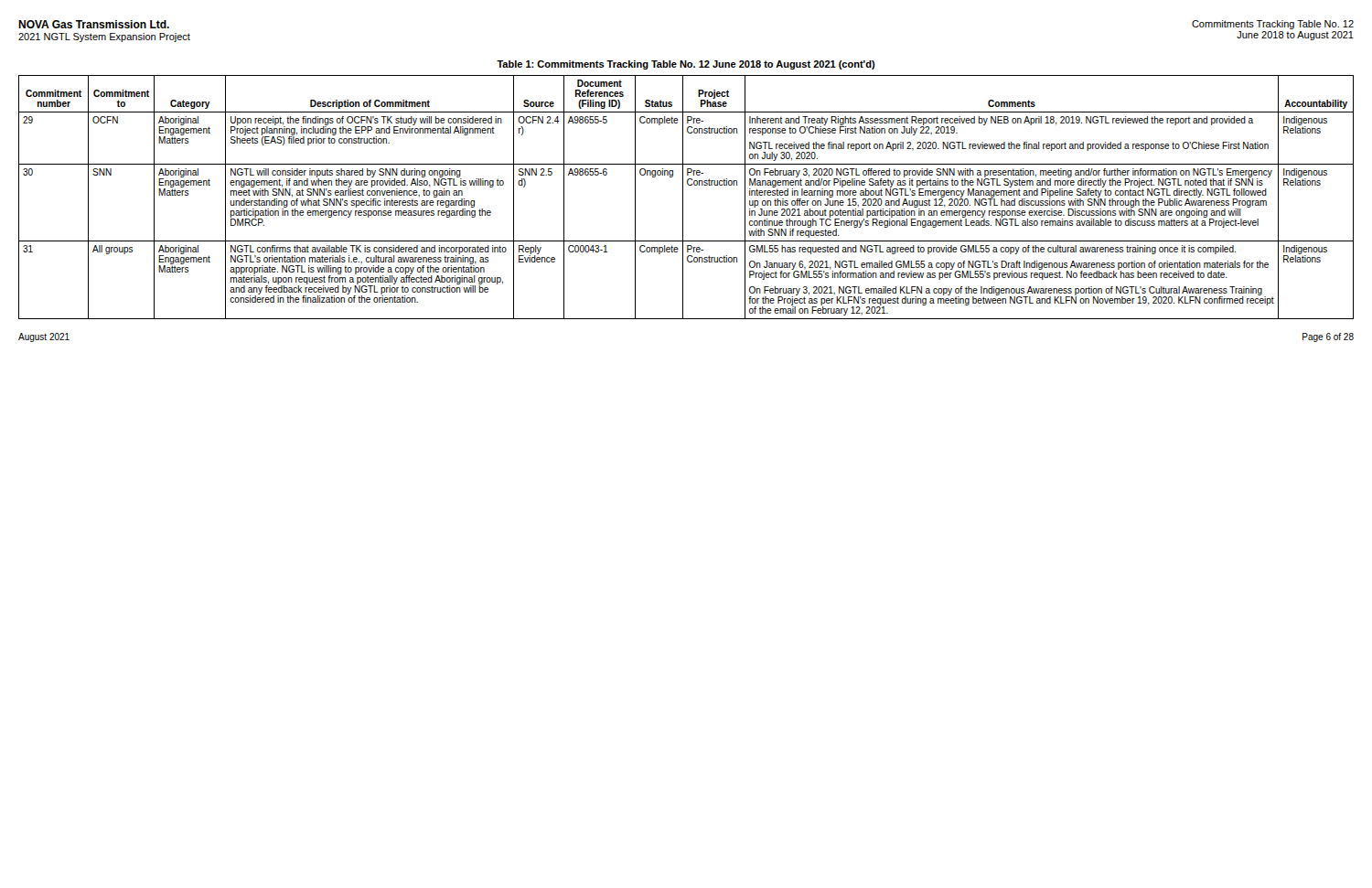NOVA Gas Transmission Ltd.
2021 NGTL System Expansion Project
Commitments Tracking Table No. 12
June 2018 to August 2021
Table 1: Commitments Tracking Table No. 12 June 2018 to August 2021 (cont'd)
| Commitment number | Commitment to | Category | Description of Commitment | Source | Document References (Filing ID) | Status | Project Phase | Comments | Accountability |
| --- | --- | --- | --- | --- | --- | --- | --- | --- | --- |
| 29 | OCFN | Aboriginal Engagement Matters | Upon receipt, the findings of OCFN's TK study will be considered in Project planning, including the EPP and Environmental Alignment Sheets (EAS) filed prior to construction. | OCFN 2.4 r) | A98655-5 | Complete | Pre-Construction | Inherent and Treaty Rights Assessment Report received by NEB on April 18, 2019. NGTL reviewed the report and provided a response to O'Chiese First Nation on July 22, 2019. NGTL received the final report on April 2, 2020. NGTL reviewed the final report and provided a response to O'Chiese First Nation on July 30, 2020. | Indigenous Relations |
| 30 | SNN | Aboriginal Engagement Matters | NGTL will consider inputs shared by SNN during ongoing engagement, if and when they are provided. Also, NGTL is willing to meet with SNN, at SNN's earliest convenience, to gain an understanding of what SNN's specific interests are regarding participation in the emergency response measures regarding the DMRCP. | SNN 2.5 d) | A98655-6 | Ongoing | Pre-Construction | On February 3, 2020 NGTL offered to provide SNN with a presentation, meeting and/or further information on NGTL's Emergency Management and/or Pipeline Safety as it pertains to the NGTL System and more directly the Project. NGTL noted that if SNN is interested in learning more about NGTL's Emergency Management and Pipeline Safety to contact NGTL directly. NGTL followed up on this offer on June 15, 2020 and August 12, 2020. NGTL had discussions with SNN through the Public Awareness Program in June 2021 about potential participation in an emergency response exercise. Discussions with SNN are ongoing and will continue through TC Energy's Regional Engagement Leads. NGTL also remains available to discuss matters at a Project-level with SNN if requested. | Indigenous Relations |
| 31 | All groups | Aboriginal Engagement Matters | NGTL confirms that available TK is considered and incorporated into NGTL's orientation materials i.e., cultural awareness training, as appropriate. NGTL is willing to provide a copy of the orientation materials, upon request from a potentially affected Aboriginal group, and any feedback received by NGTL prior to construction will be considered in the finalization of the orientation. | Reply Evidence | C00043-1 | Complete | Pre-Construction | GML55 has requested and NGTL agreed to provide GML55 a copy of the cultural awareness training once it is compiled. On January 6, 2021, NGTL emailed GML55 a copy of NGTL's Draft Indigenous Awareness portion of orientation materials for the Project for GML55's information and review as per GML55's previous request. No feedback has been received to date. On February 3, 2021, NGTL emailed KLFN a copy of the Indigenous Awareness portion of NGTL's Cultural Awareness Training for the Project as per KLFN's request during a meeting between NGTL and KLFN on November 19, 2020. KLFN confirmed receipt of the email on February 12, 2021. | Indigenous Relations |
August 2021
Page 6 of 28